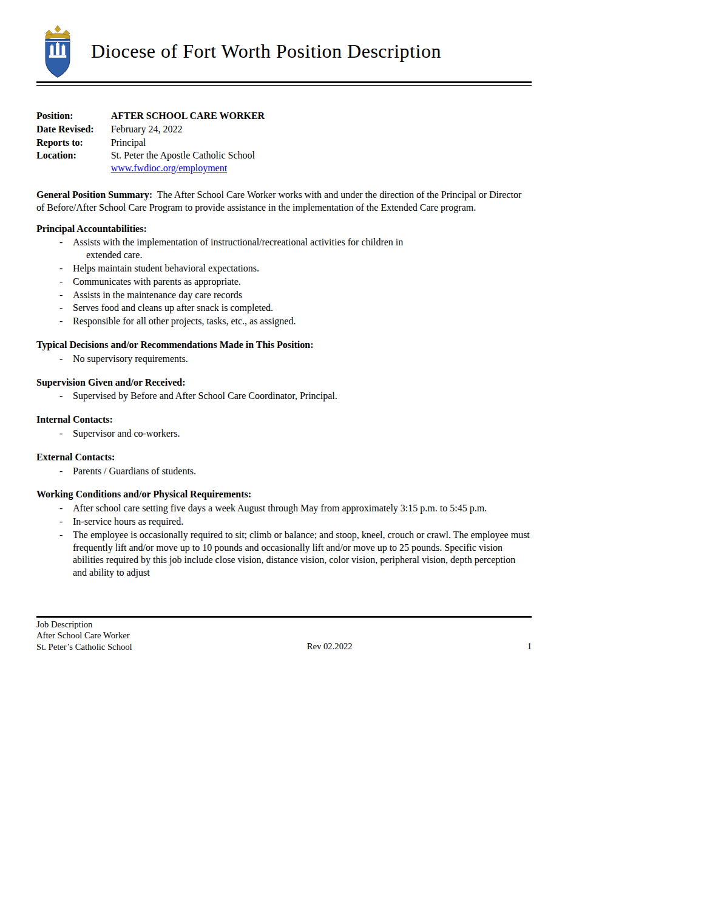Diocese of Fort Worth Position Description
| Position: | AFTER SCHOOL CARE WORKER |
| Date Revised: | February 24, 2022 |
| Reports to: | Principal |
| Location: | St. Peter the Apostle Catholic School www.fwdioc.org/employment |
General Position Summary: The After School Care Worker works with and under the direction of the Principal or Director of Before/After School Care Program to provide assistance in the implementation of the Extended Care program.
Principal Accountabilities:
Assists with the implementation of instructional/recreational activities for children in extended care.
Helps maintain student behavioral expectations.
Communicates with parents as appropriate.
Assists in the maintenance day care records
Serves food and cleans up after snack is completed.
Responsible for all other projects, tasks, etc., as assigned.
Typical Decisions and/or Recommendations Made in This Position:
No supervisory requirements.
Supervision Given and/or Received:
Supervised by Before and After School Care Coordinator, Principal.
Internal Contacts:
Supervisor and co-workers.
External Contacts:
Parents / Guardians of students.
Working Conditions and/or Physical Requirements:
After school care setting five days a week August through May from approximately 3:15 p.m. to 5:45 p.m.
In-service hours as required.
The employee is occasionally required to sit; climb or balance; and stoop, kneel, crouch or crawl. The employee must frequently lift and/or move up to 10 pounds and occasionally lift and/or move up to 25 pounds. Specific vision abilities required by this job include close vision, distance vision, color vision, peripheral vision, depth perception and ability to adjust
Job Description After School Care Worker St. Peter’s Catholic School
Rev 02.2022
1